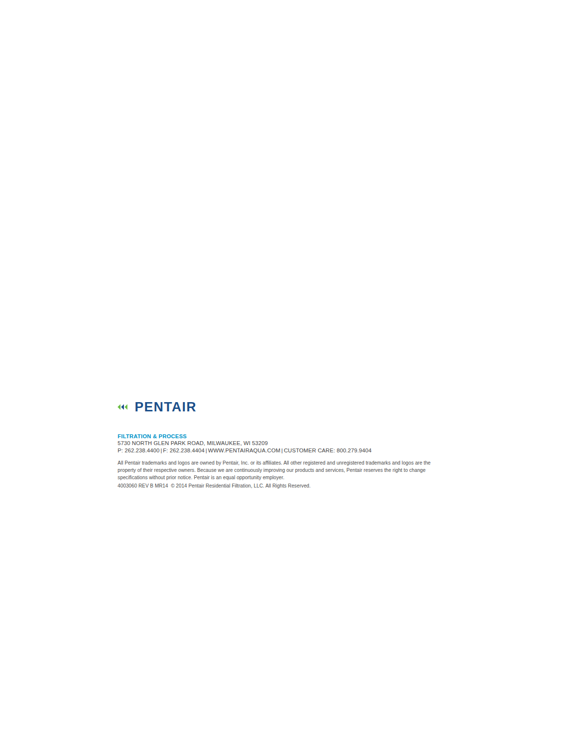PENTAIR
Filtration & Process
5730 NORTH GLEN PARK ROAD, MILWAUKEE, WI 53209
P: 262.238.4400|F: 262.238.4404|WWW.PENTAIRAQUA.COM|CUSTOMER CARE: 800.279.9404
All Pentair trademarks and logos are owned by Pentair, Inc. or its affiliates. All other registered and unregistered trademarks and logos are the property of their respective owners. Because we are continuously improving our products and services, Pentair reserves the right to change specifications without prior notice. Pentair is an equal opportunity employer.
4003060 REV B MR14 © 2014 Pentair Residential Filtration, LLC. All Rights Reserved.